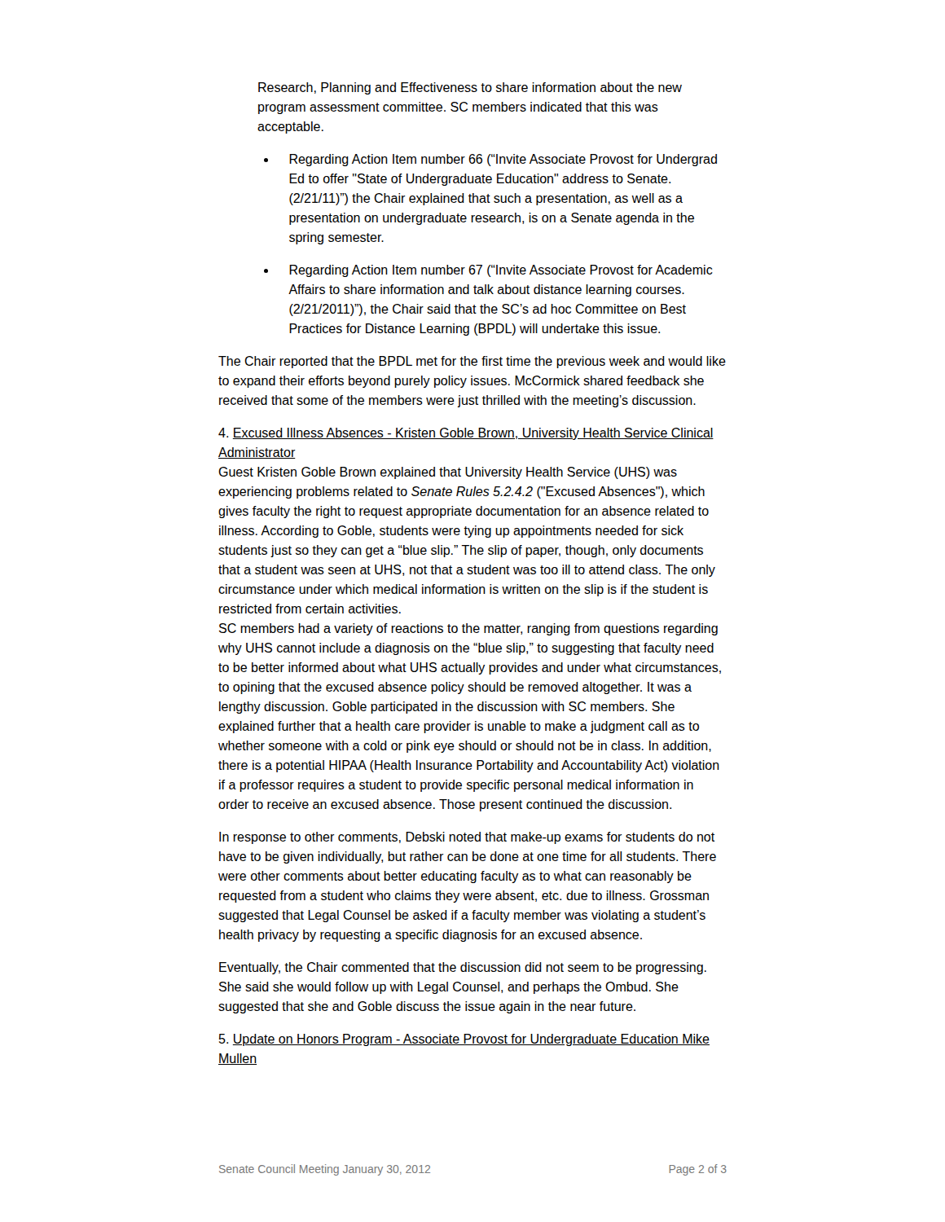Research, Planning and Effectiveness to share information about the new program assessment committee. SC members indicated that this was acceptable.
Regarding Action Item number 66 (“Invite Associate Provost for Undergrad Ed to offer "State of Undergraduate Education" address to Senate. (2/21/11)”) the Chair explained that such a presentation, as well as a presentation on undergraduate research, is on a Senate agenda in the spring semester.
Regarding Action Item number 67 (“Invite Associate Provost for Academic Affairs to share information and talk about distance learning courses. (2/21/2011)”), the Chair said that the SC’s ad hoc Committee on Best Practices for Distance Learning (BPDL) will undertake this issue.
The Chair reported that the BPDL met for the first time the previous week and would like to expand their efforts beyond purely policy issues. McCormick shared feedback she received that some of the members were just thrilled with the meeting’s discussion.
4. Excused Illness Absences - Kristen Goble Brown, University Health Service Clinical Administrator
Guest Kristen Goble Brown explained that University Health Service (UHS) was experiencing problems related to Senate Rules 5.2.4.2 ("Excused Absences"), which gives faculty the right to request appropriate documentation for an absence related to illness. According to Goble, students were tying up appointments needed for sick students just so they can get a “blue slip.” The slip of paper, though, only documents that a student was seen at UHS, not that a student was too ill to attend class. The only circumstance under which medical information is written on the slip is if the student is restricted from certain activities.
SC members had a variety of reactions to the matter, ranging from questions regarding why UHS cannot include a diagnosis on the “blue slip,” to suggesting that faculty need to be better informed about what UHS actually provides and under what circumstances, to opining that the excused absence policy should be removed altogether. It was a lengthy discussion. Goble participated in the discussion with SC members. She explained further that a health care provider is unable to make a judgment call as to whether someone with a cold or pink eye should or should not be in class. In addition, there is a potential HIPAA (Health Insurance Portability and Accountability Act) violation if a professor requires a student to provide specific personal medical information in order to receive an excused absence. Those present continued the discussion.
In response to other comments, Debski noted that make-up exams for students do not have to be given individually, but rather can be done at one time for all students. There were other comments about better educating faculty as to what can reasonably be requested from a student who claims they were absent, etc. due to illness. Grossman suggested that Legal Counsel be asked if a faculty member was violating a student’s health privacy by requesting a specific diagnosis for an excused absence.
Eventually, the Chair commented that the discussion did not seem to be progressing. She said she would follow up with Legal Counsel, and perhaps the Ombud. She suggested that she and Goble discuss the issue again in the near future.
5. Update on Honors Program - Associate Provost for Undergraduate Education Mike Mullen
Senate Council Meeting January 30, 2012 Page 2 of 3